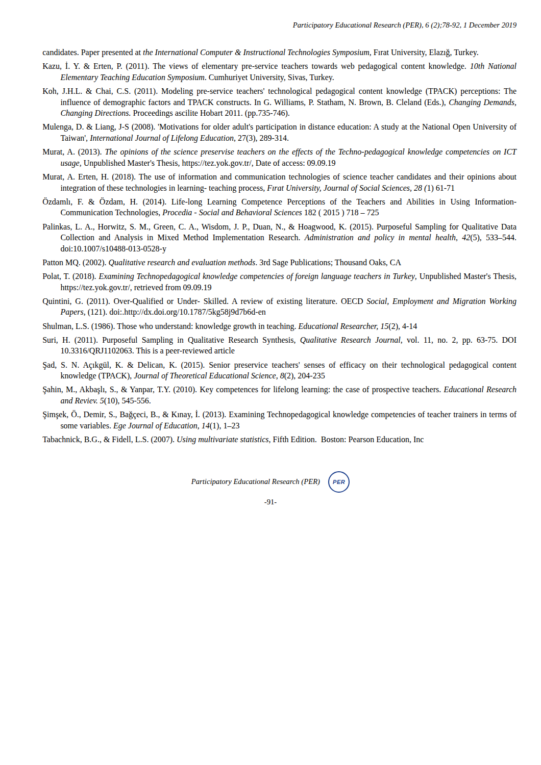Participatory Educational Research (PER), 6 (2);78-92, 1 December 2019
candidates. Paper presented at the International Computer & Instructional Technologies Symposium, Fırat University, Elazığ, Turkey.
Kazu, İ. Y. & Erten, P. (2011). The views of elementary pre-service teachers towards web pedagogical content knowledge. 10th National Elementary Teaching Education Symposium. Cumhuriyet University, Sivas, Turkey.
Koh, J.H.L. & Chai, C.S. (2011). Modeling pre-service teachers' technological pedagogical content knowledge (TPACK) perceptions: The influence of demographic factors and TPACK constructs. In G. Williams, P. Statham, N. Brown, B. Cleland (Eds.), Changing Demands, Changing Directions. Proceedings ascilite Hobart 2011. (pp.735-746).
Mulenga, D. & Liang, J-S (2008). 'Motivations for older adult's participation in distance education: A study at the National Open University of Taiwan', International Journal of Lifelong Education, 27(3), 289-314.
Murat, A. (2013). The opinions of the science preservise teachers on the effects of the Techno-pedagogical knowledge competencies on ICT usage, Unpublished Master's Thesis, https://tez.yok.gov.tr/, Date of access: 09.09.19
Murat, A. Erten, H. (2018). The use of information and communication technologies of science teacher candidates and their opinions about integration of these technologies in learning- teaching process, Fırat University, Journal of Social Sciences, 28 (1) 61-71
Özdamlı, F. & Özdam, H. (2014). Life-long Learning Competence Perceptions of the Teachers and Abilities in Using Information-Communication Technologies, Procedia - Social and Behavioral Sciences 182 ( 2015 ) 718 – 725
Palinkas, L. A., Horwitz, S. M., Green, C. A., Wisdom, J. P., Duan, N., & Hoagwood, K. (2015). Purposeful Sampling for Qualitative Data Collection and Analysis in Mixed Method Implementation Research. Administration and policy in mental health, 42(5), 533–544. doi:10.1007/s10488-013-0528-y
Patton MQ. (2002). Qualitative research and evaluation methods. 3rd Sage Publications; Thousand Oaks, CA
Polat, T. (2018). Examining Technopedagogical knowledge competencies of foreign language teachers in Turkey, Unpublished Master's Thesis, https://tez.yok.gov.tr/, retrieved from 09.09.19
Quintini, G. (2011). Over-Qualified or Under- Skilled. A review of existing literature. OECD Social, Employment and Migration Working Papers, (121). doi:.http://dx.doi.org/10.1787/5kg58j9d7b6d-en
Shulman, L.S. (1986). Those who understand: knowledge growth in teaching. Educational Researcher, 15(2), 4-14
Suri, H. (2011). Purposeful Sampling in Qualitative Research Synthesis, Qualitative Research Journal, vol. 11, no. 2, pp. 63-75. DOI 10.3316/QRJ1102063. This is a peer-reviewed article
Şad, S. N. Açıkgül, K. & Delican, K. (2015). Senior preservice teachers' senses of efficacy on their technological pedagogical content knowledge (TPACK), Journal of Theoretical Educational Science, 8(2), 204-235
Şahin, M., Akbaşlı, S., & Yanpar, T.Y. (2010). Key competences for lifelong learning: the case of prospective teachers. Educational Research and Reviev. 5(10), 545-556.
Şimşek, Ö., Demir, S., Bağçeci, B., & Kınay, İ. (2013). Examining Technopedagogical knowledge competencies of teacher trainers in terms of some variables. Ege Journal of Education, 14(1), 1–23
Tabachnick, B.G., & Fidell, L.S. (2007). Using multivariate statistics, Fifth Edition. Boston: Pearson Education, Inc
Participatory Educational Research (PER) PER
-91-